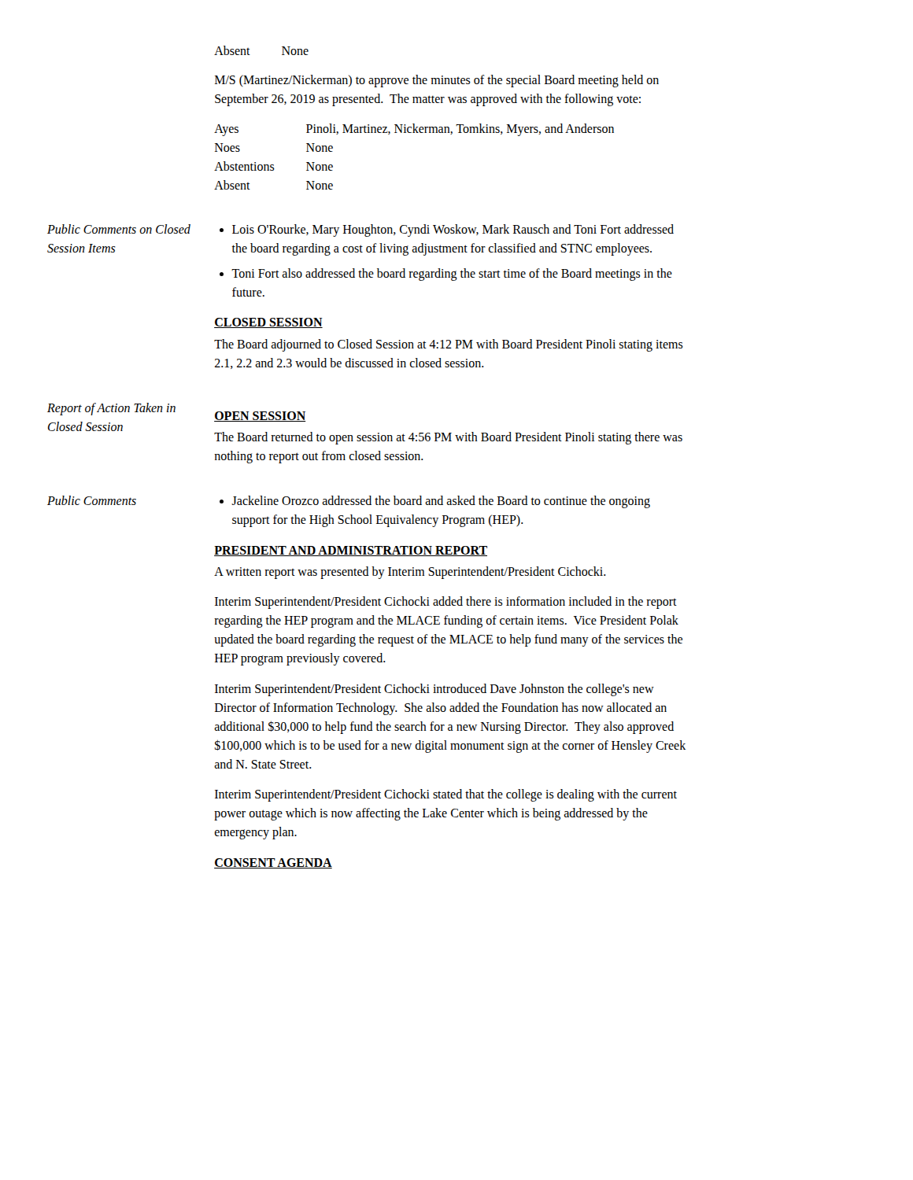| Absent | None |
M/S (Martinez/Nickerman) to approve the minutes of the special Board meeting held on September 26, 2019 as presented. The matter was approved with the following vote:
| Ayes | Pinoli, Martinez, Nickerman, Tomkins, Myers, and Anderson |
| Noes | None |
| Abstentions | None |
| Absent | None |
Public Comments on Closed Session Items
Lois O'Rourke, Mary Houghton, Cyndi Woskow, Mark Rausch and Toni Fort addressed the board regarding a cost of living adjustment for classified and STNC employees.
Toni Fort also addressed the board regarding the start time of the Board meetings in the future.
CLOSED SESSION
The Board adjourned to Closed Session at 4:12 PM with Board President Pinoli stating items 2.1, 2.2 and 2.3 would be discussed in closed session.
Report of Action Taken in Closed Session
OPEN SESSION
The Board returned to open session at 4:56 PM with Board President Pinoli stating there was nothing to report out from closed session.
Public Comments
Jackeline Orozco addressed the board and asked the Board to continue the ongoing support for the High School Equivalency Program (HEP).
PRESIDENT AND ADMINISTRATION REPORT
A written report was presented by Interim Superintendent/President Cichocki.
Interim Superintendent/President Cichocki added there is information included in the report regarding the HEP program and the MLACE funding of certain items. Vice President Polak updated the board regarding the request of the MLACE to help fund many of the services the HEP program previously covered.
Interim Superintendent/President Cichocki introduced Dave Johnston the college's new Director of Information Technology. She also added the Foundation has now allocated an additional $30,000 to help fund the search for a new Nursing Director. They also approved $100,000 which is to be used for a new digital monument sign at the corner of Hensley Creek and N. State Street.
Interim Superintendent/President Cichocki stated that the college is dealing with the current power outage which is now affecting the Lake Center which is being addressed by the emergency plan.
CONSENT AGENDA